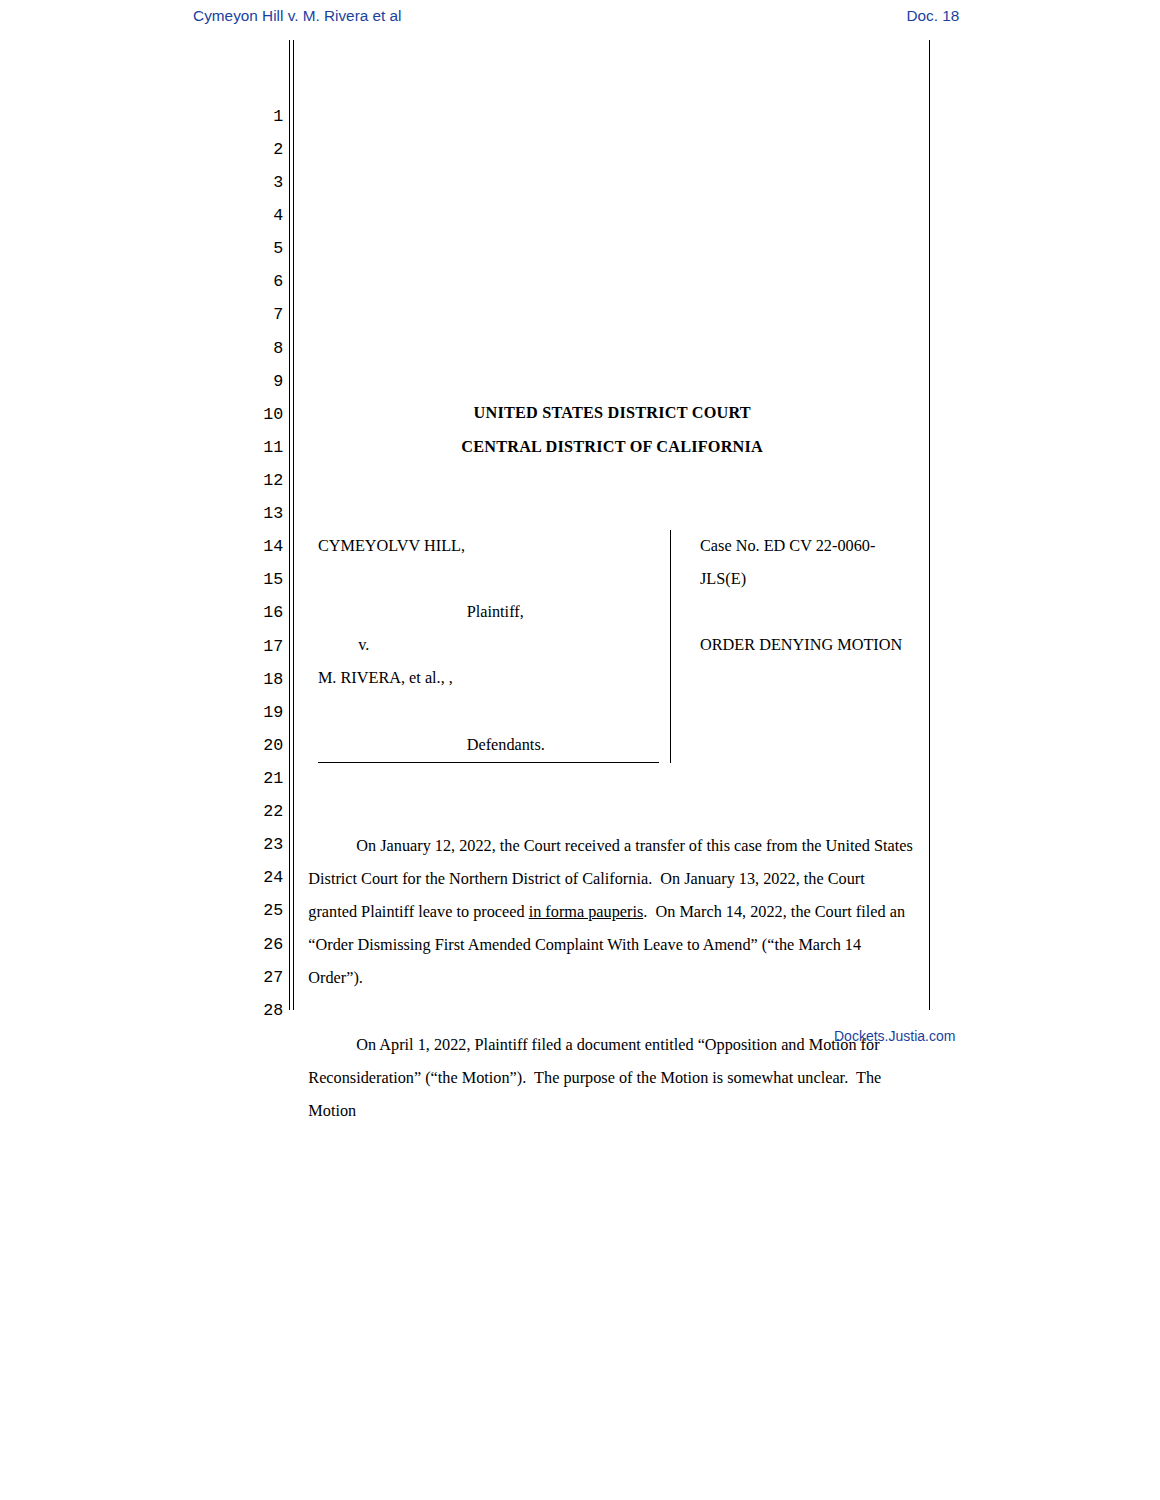Cymeyon Hill v. M. Rivera et al
Doc. 18
1
2
3
4
5
6
7
8
9
10
11
12
13
14
15
16
17
18
19
20
21
22
23
24
25
26
27
28
UNITED STATES DISTRICT COURT
CENTRAL DISTRICT OF CALIFORNIA
| CYMEYOLVV HILL, | Case No. ED CV 22-0060-JLS(E) |
| Plaintiff, | |
| v. | ORDER DENYING MOTION |
| M. RIVERA, et al., , | |
| Defendants. | |
On January 12, 2022, the Court received a transfer of this case from the United States District Court for the Northern District of California. On January 13, 2022, the Court granted Plaintiff leave to proceed in forma pauperis. On March 14, 2022, the Court filed an “Order Dismissing First Amended Complaint With Leave to Amend” (“the March 14 Order”).
On April 1, 2022, Plaintiff filed a document entitled “Opposition and Motion for Reconsideration” (“the Motion”). The purpose of the Motion is somewhat unclear. The Motion
Dockets.Justia.com